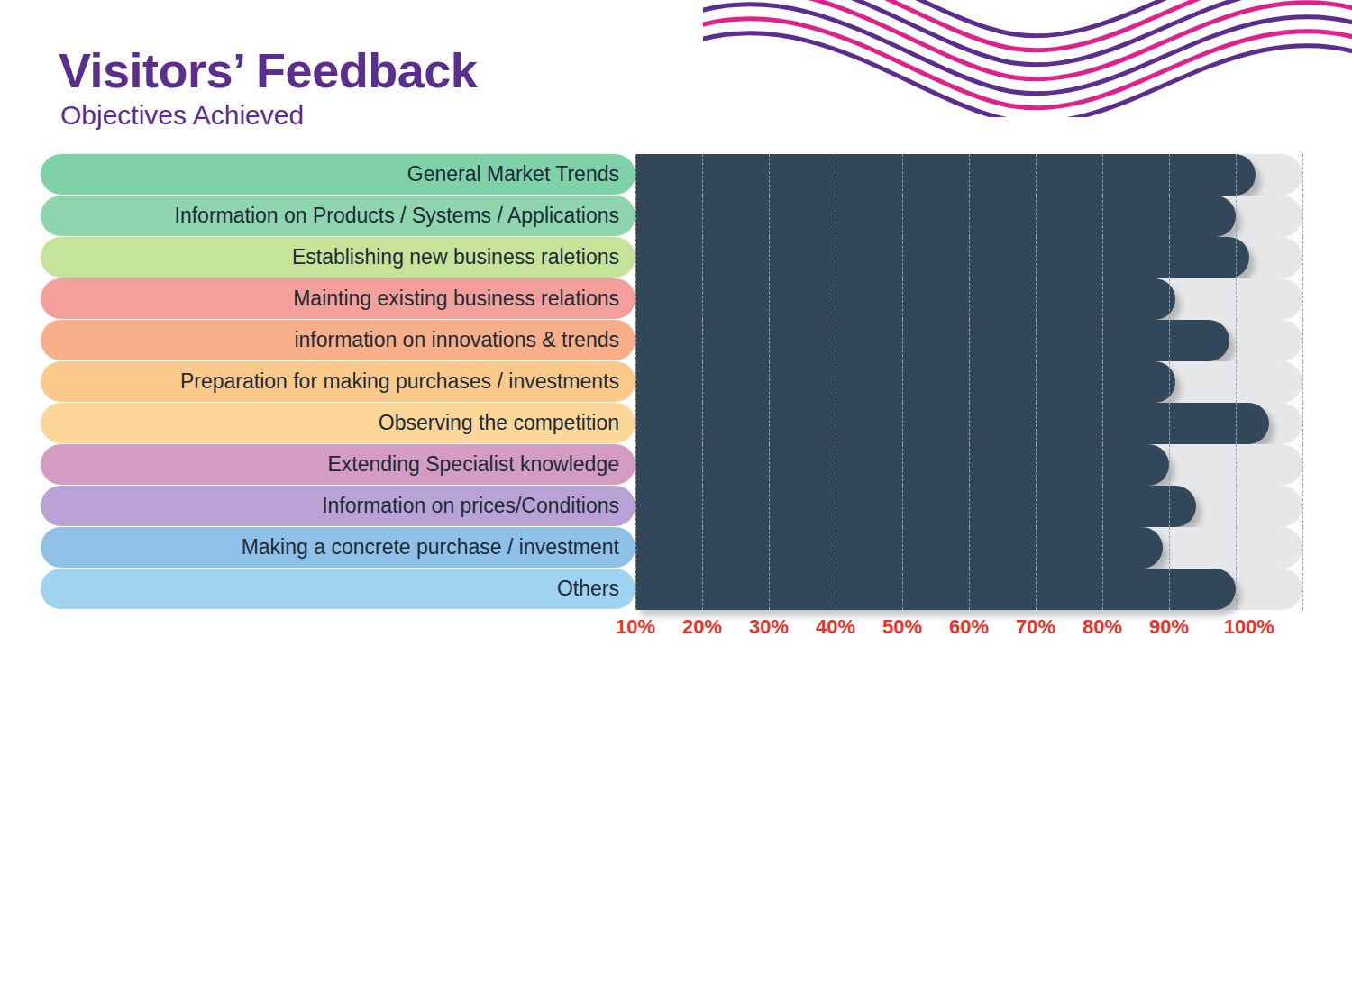Visitors’ Feedback
Objectives Achieved
| General Market Trends | |
| Information on Products / Systems / Applications | |
| Establishing new business raletions | |
| Mainting existing business relations | |
| information on innovations & trends | |
| Preparation for making purchases / investments | |
| Observing the competition | |
| Extending Specialist knowledge | |
| Information on prices/Conditions | |
| Making a concrete purchase / investment | |
| Others | |
| | 10% 20% 30% 40% 50% 60% 70% 80% 90% 100% |